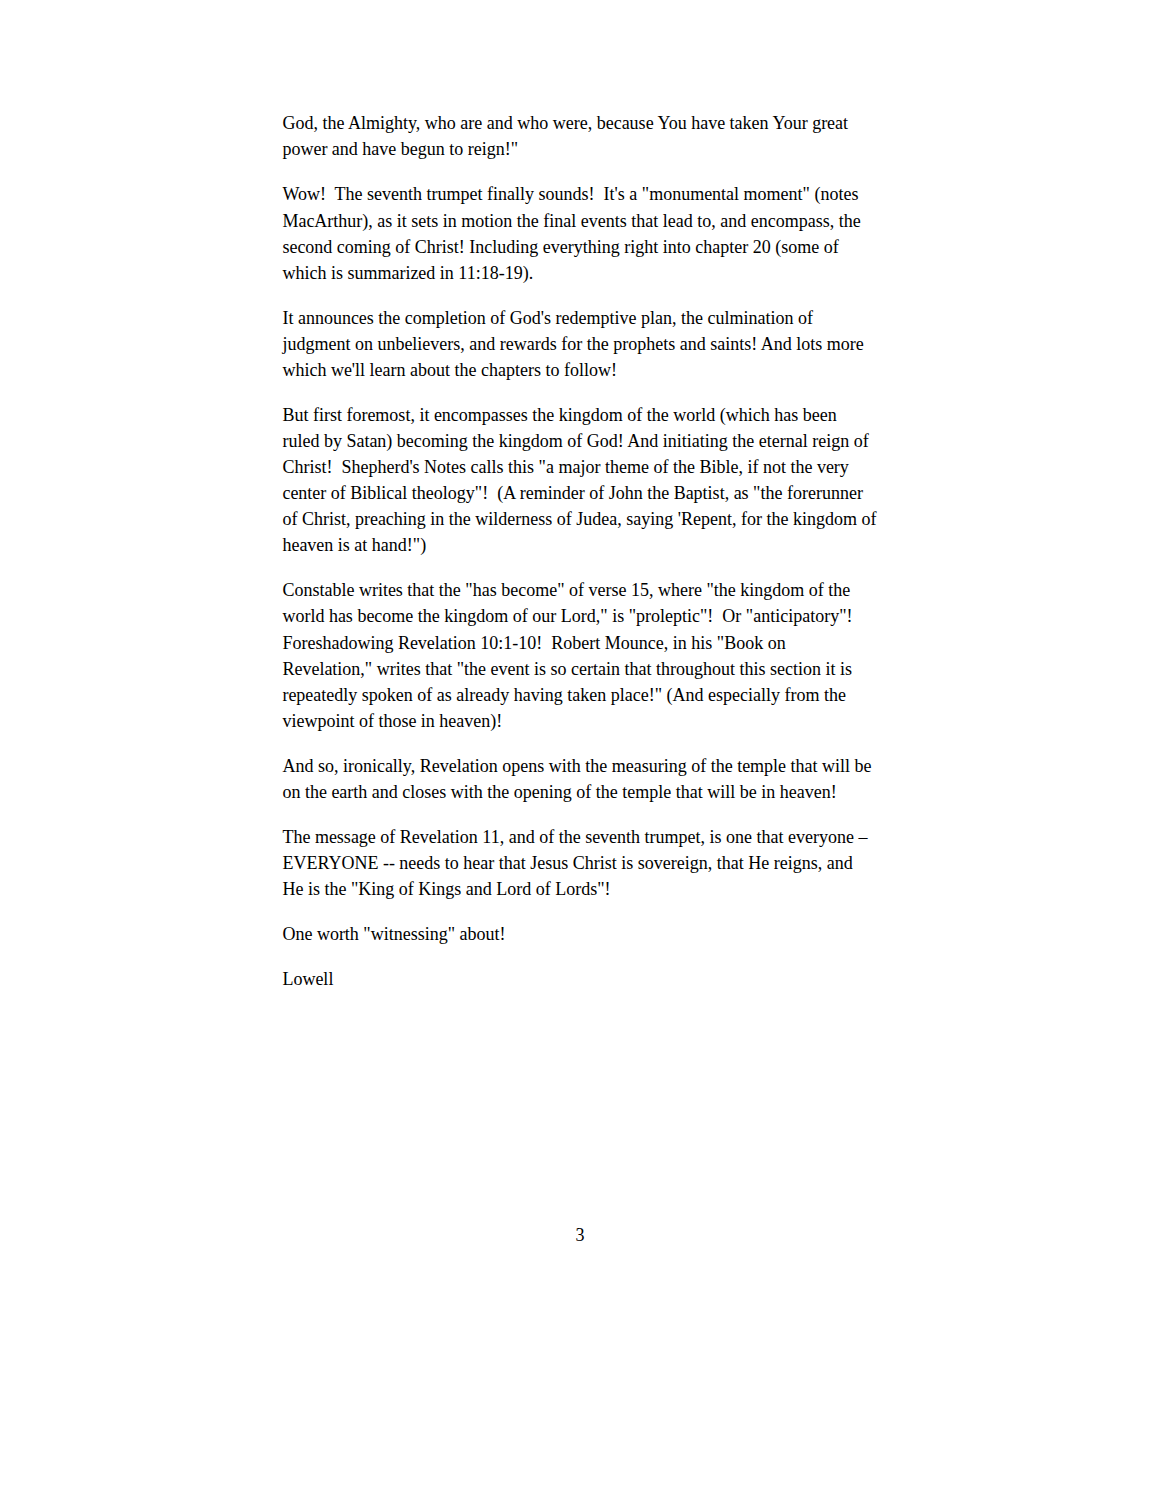God, the Almighty, who are and who were, because You have taken Your great power and have begun to reign!"
Wow! The seventh trumpet finally sounds! It's a "monumental moment" (notes MacArthur), as it sets in motion the final events that lead to, and encompass, the second coming of Christ! Including everything right into chapter 20 (some of which is summarized in 11:18-19).
It announces the completion of God's redemptive plan, the culmination of judgment on unbelievers, and rewards for the prophets and saints! And lots more which we'll learn about the chapters to follow!
But first foremost, it encompasses the kingdom of the world (which has been ruled by Satan) becoming the kingdom of God! And initiating the eternal reign of Christ! Shepherd's Notes calls this "a major theme of the Bible, if not the very center of Biblical theology"! (A reminder of John the Baptist, as "the forerunner of Christ, preaching in the wilderness of Judea, saying 'Repent, for the kingdom of heaven is at hand!")
Constable writes that the "has become" of verse 15, where "the kingdom of the world has become the kingdom of our Lord," is "proleptic"! Or "anticipatory"! Foreshadowing Revelation 10:1-10! Robert Mounce, in his "Book on Revelation," writes that "the event is so certain that throughout this section it is repeatedly spoken of as already having taken place!" (And especially from the viewpoint of those in heaven)!
And so, ironically, Revelation opens with the measuring of the temple that will be on the earth and closes with the opening of the temple that will be in heaven!
The message of Revelation 11, and of the seventh trumpet, is one that everyone – EVERYONE -- needs to hear that Jesus Christ is sovereign, that He reigns, and He is the "King of Kings and Lord of Lords"!
One worth "witnessing" about!
Lowell
3